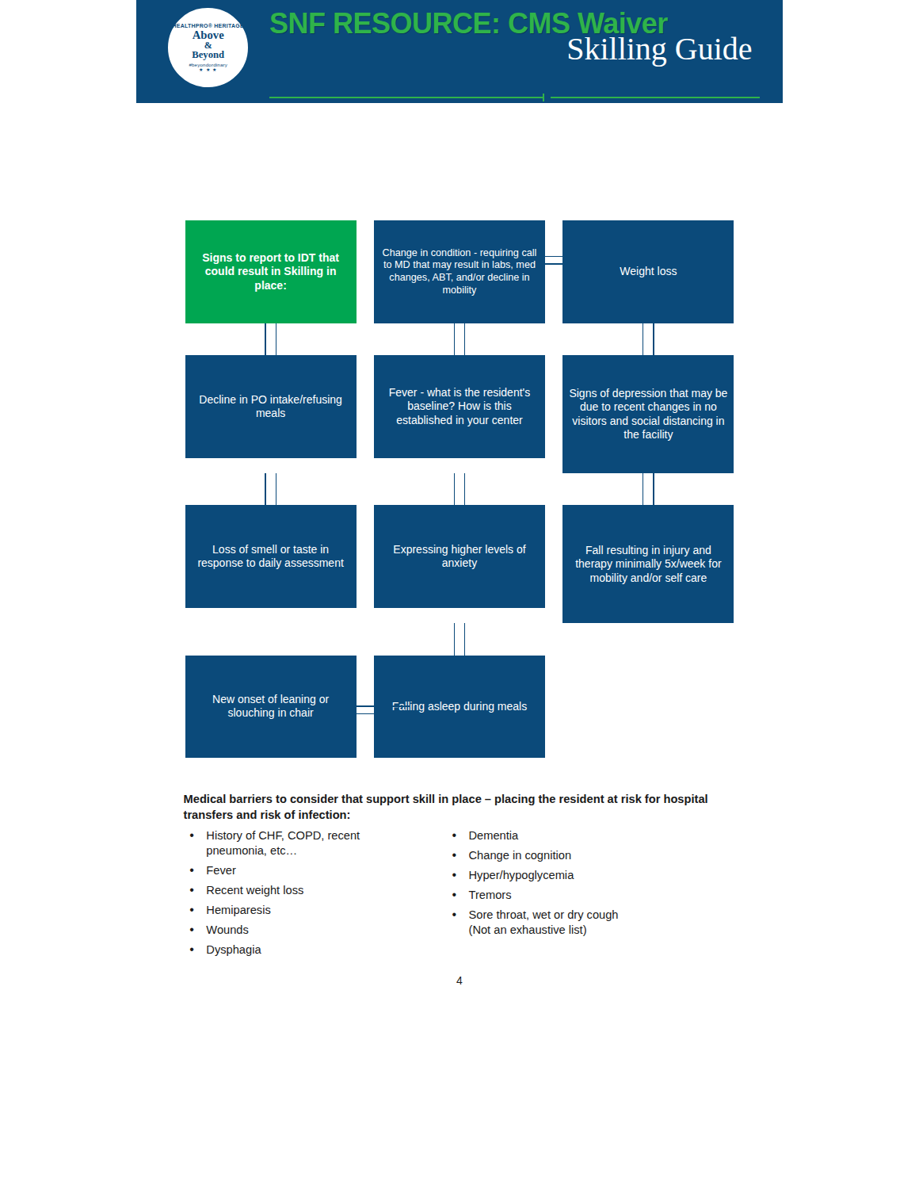HEALTHPRO® HERITAGE
Above
&
Beyond
#beyondordinary
★ ★ ★
SNF RESOURCE: CMS Waiver
Skilling Guide
| Signs to report to IDT that could result in Skilling in place: | Change in condition - requiring call to MD that may result in labs, med changes, ABT, and/or decline in mobility | Weight loss |
| Decline in PO intake/refusing meals | Fever - what is the resident's baseline? How is this established in your center | Signs of depression that may be due to recent changes in no visitors and social distancing in the facility |
| Loss of smell or taste in response to daily assessment | Expressing higher levels of anxiety | Fall resulting in injury and therapy minimally 5x/week for mobility and/or self care |
| New onset of leaning or slouching in chair | Falling asleep during meals | |
Medical barriers to consider that support skill in place – placing the resident at risk for hospital transfers and risk of infection:
History of CHF, COPD, recent pneumonia, etc…
Fever
Recent weight loss
Hemiparesis
Wounds
Dysphagia
Dementia
Change in cognition
Hyper/hypoglycemia
Tremors
Sore throat, wet or dry cough(Not an exhaustive list)
4